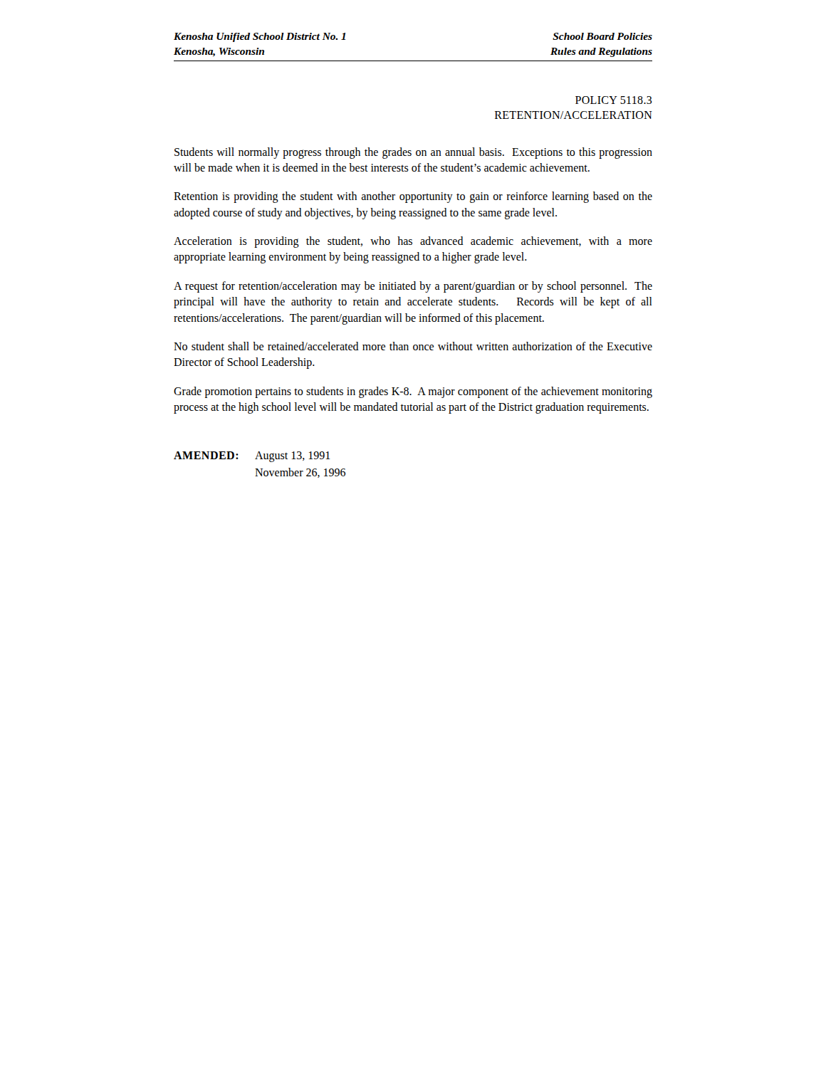Kenosha Unified School District No. 1 School Board Policies
Kenosha, Wisconsin Rules and Regulations
POLICY 5118.3
RETENTION/ACCELERATION
Students will normally progress through the grades on an annual basis. Exceptions to this progression will be made when it is deemed in the best interests of the student’s academic achievement.
Retention is providing the student with another opportunity to gain or reinforce learning based on the adopted course of study and objectives, by being reassigned to the same grade level.
Acceleration is providing the student, who has advanced academic achievement, with a more appropriate learning environment by being reassigned to a higher grade level.
A request for retention/acceleration may be initiated by a parent/guardian or by school personnel. The principal will have the authority to retain and accelerate students. Records will be kept of all retentions/accelerations. The parent/guardian will be informed of this placement.
No student shall be retained/accelerated more than once without written authorization of the Executive Director of School Leadership.
Grade promotion pertains to students in grades K-8. A major component of the achievement monitoring process at the high school level will be mandated tutorial as part of the District graduation requirements.
AMENDED:
August 13, 1991
November 26, 1996